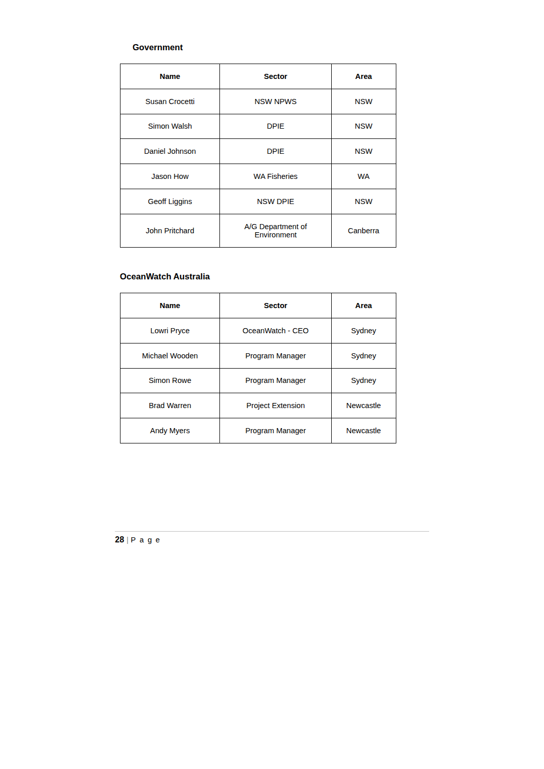Government
| Name | Sector | Area |
| --- | --- | --- |
| Susan Crocetti | NSW NPWS | NSW |
| Simon Walsh | DPIE | NSW |
| Daniel Johnson | DPIE | NSW |
| Jason How | WA Fisheries | WA |
| Geoff Liggins | NSW DPIE | NSW |
| John Pritchard | A/G Department of Environment | Canberra |
OceanWatch Australia
| Name | Sector | Area |
| --- | --- | --- |
| Lowri Pryce | OceanWatch - CEO | Sydney |
| Michael Wooden | Program Manager | Sydney |
| Simon Rowe | Program Manager | Sydney |
| Brad Warren | Project Extension | Newcastle |
| Andy Myers | Program Manager | Newcastle |
28|P a g e